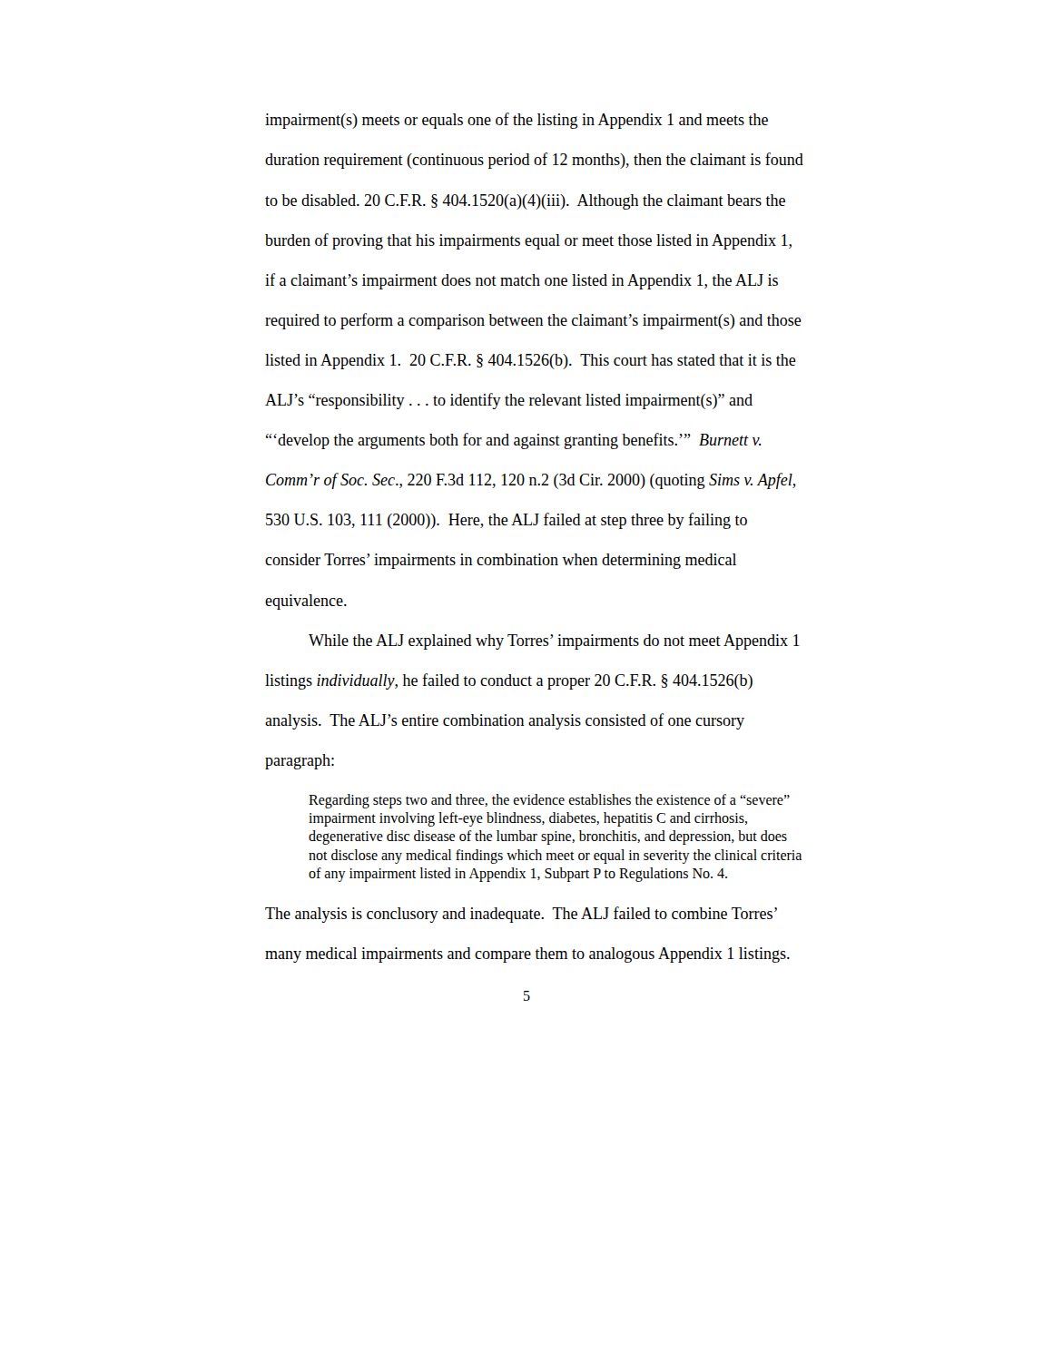impairment(s) meets or equals one of the listing in Appendix 1 and meets the duration requirement (continuous period of 12 months), then the claimant is found to be disabled. 20 C.F.R. § 404.1520(a)(4)(iii). Although the claimant bears the burden of proving that his impairments equal or meet those listed in Appendix 1, if a claimant’s impairment does not match one listed in Appendix 1, the ALJ is required to perform a comparison between the claimant’s impairment(s) and those listed in Appendix 1. 20 C.F.R. § 404.1526(b). This court has stated that it is the ALJ’s “responsibility . . . to identify the relevant listed impairment(s)” and “‘develop the arguments both for and against granting benefits.’” Burnett v. Comm’r of Soc. Sec., 220 F.3d 112, 120 n.2 (3d Cir. 2000) (quoting Sims v. Apfel, 530 U.S. 103, 111 (2000)). Here, the ALJ failed at step three by failing to consider Torres’ impairments in combination when determining medical equivalence.
While the ALJ explained why Torres’ impairments do not meet Appendix 1 listings individually, he failed to conduct a proper 20 C.F.R. § 404.1526(b) analysis. The ALJ’s entire combination analysis consisted of one cursory paragraph:
Regarding steps two and three, the evidence establishes the existence of a “severe” impairment involving left-eye blindness, diabetes, hepatitis C and cirrhosis, degenerative disc disease of the lumbar spine, bronchitis, and depression, but does not disclose any medical findings which meet or equal in severity the clinical criteria of any impairment listed in Appendix 1, Subpart P to Regulations No. 4.
The analysis is conclusory and inadequate. The ALJ failed to combine Torres’ many medical impairments and compare them to analogous Appendix 1 listings.
5